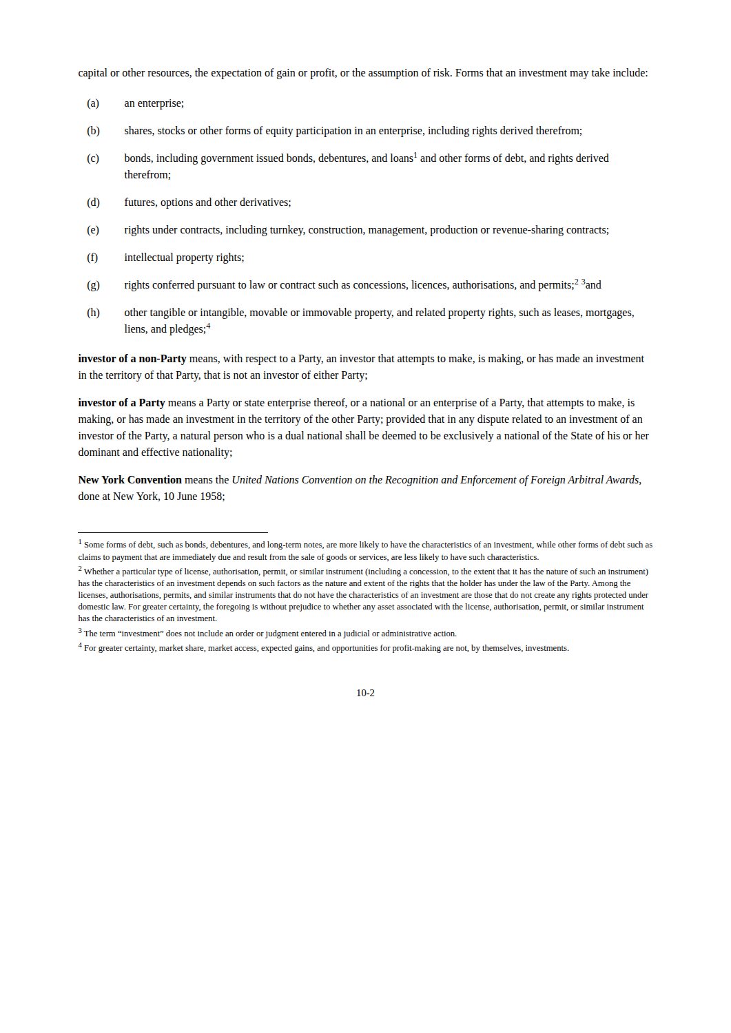capital or other resources, the expectation of gain or profit, or the assumption of risk. Forms that an investment may take include:
(a) an enterprise;
(b) shares, stocks or other forms of equity participation in an enterprise, including rights derived therefrom;
(c) bonds, including government issued bonds, debentures, and loans1 and other forms of debt, and rights derived therefrom;
(d) futures, options and other derivatives;
(e) rights under contracts, including turnkey, construction, management, production or revenue-sharing contracts;
(f) intellectual property rights;
(g) rights conferred pursuant to law or contract such as concessions, licences, authorisations, and permits;2 3and
(h) other tangible or intangible, movable or immovable property, and related property rights, such as leases, mortgages, liens, and pledges;4
investor of a non-Party means, with respect to a Party, an investor that attempts to make, is making, or has made an investment in the territory of that Party, that is not an investor of either Party;
investor of a Party means a Party or state enterprise thereof, or a national or an enterprise of a Party, that attempts to make, is making, or has made an investment in the territory of the other Party; provided that in any dispute related to an investment of an investor of the Party, a natural person who is a dual national shall be deemed to be exclusively a national of the State of his or her dominant and effective nationality;
New York Convention means the United Nations Convention on the Recognition and Enforcement of Foreign Arbitral Awards, done at New York, 10 June 1958;
1 Some forms of debt, such as bonds, debentures, and long-term notes, are more likely to have the characteristics of an investment, while other forms of debt such as claims to payment that are immediately due and result from the sale of goods or services, are less likely to have such characteristics.
2 Whether a particular type of license, authorisation, permit, or similar instrument (including a concession, to the extent that it has the nature of such an instrument) has the characteristics of an investment depends on such factors as the nature and extent of the rights that the holder has under the law of the Party. Among the licenses, authorisations, permits, and similar instruments that do not have the characteristics of an investment are those that do not create any rights protected under domestic law. For greater certainty, the foregoing is without prejudice to whether any asset associated with the license, authorisation, permit, or similar instrument has the characteristics of an investment.
3 The term “investment” does not include an order or judgment entered in a judicial or administrative action.
4 For greater certainty, market share, market access, expected gains, and opportunities for profit-making are not, by themselves, investments.
10-2